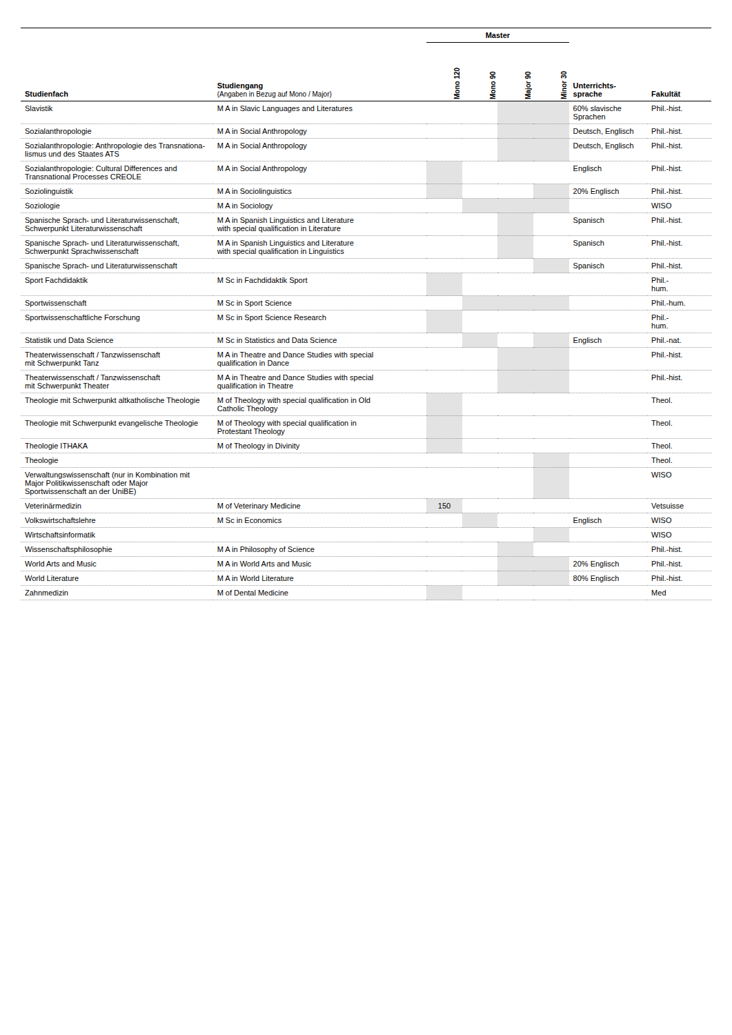| Studienfach | Studiengang (Angaben in Bezug auf Mono / Major) | Master | Unterrichts- sprache | Fakultät |
| --- | --- | --- | --- | --- |
| Mono 120 | Mono 90 | Major 90 | Minor 30 |
| Slavistik | M A in Slavic Languages and Literatures | | | | | 60% slavische Sprachen | Phil.-hist. |
| Sozialanthropologie | M A in Social Anthropology | | | | | Deutsch, Englisch | Phil.-hist. |
| Sozialanthropologie: Anthropologie des Transnationa- lismus und des Staates ATS | M A in Social Anthropology | | | | | Deutsch, Englisch | Phil.-hist. |
| Sozialanthropologie: Cultural Differences and Transnational Processes CREOLE | M A in Social Anthropology | | | | | Englisch | Phil.-hist. |
| Soziolinguistik | M A in Sociolinguistics | | | | | 20% Englisch | Phil.-hist. |
| Soziologie | M A in Sociology | | | | | | WISO |
| Spanische Sprach- und Literaturwissenschaft, Schwerpunkt Literaturwissenschaft | M A in Spanish Linguistics and Literature with special qualification in Literature | | | | | Spanisch | Phil.-hist. |
| Spanische Sprach- und Literaturwissenschaft, Schwerpunkt Sprachwissenschaft | M A in Spanish Linguistics and Literature with special qualification in Linguistics | | | | | Spanisch | Phil.-hist. |
| Spanische Sprach- und Literaturwissenschaft | | | | | | Spanisch | Phil.-hist. |
| Sport Fachdidaktik | M Sc in Fachdidaktik Sport | | | | | | Phil.- hum. |
| Sportwissenschaft | M Sc in Sport Science | | | | | | Phil.-hum. |
| Sportwissenschaftliche Forschung | M Sc in Sport Science Research | | | | | | Phil.- hum. |
| Statistik und Data Science | M Sc in Statistics and Data Science | | | | | Englisch | Phil.-nat. |
| Theaterwissenschaft / Tanzwissenschaft mit Schwerpunkt Tanz | M A in Theatre and Dance Studies with special qualification in Dance | | | | | | Phil.-hist. |
| Theaterwissenschaft / Tanzwissenschaft mit Schwerpunkt Theater | M A in Theatre and Dance Studies with special qualification in Theatre | | | | | | Phil.-hist. |
| Theologie mit Schwerpunkt altkatholische Theologie | M of Theology with special qualification in Old Catholic Theology | | | | | | Theol. |
| Theologie mit Schwerpunkt evangelische Theologie | M of Theology with special qualification in Protestant Theology | | | | | | Theol. |
| Theologie ITHAKA | M of Theology in Divinity | | | | | | Theol. |
| Theologie | | | | | | | Theol. |
| Verwaltungswissenschaft (nur in Kombination mit Major Politikwissenschaft oder Major Sportwissenschaft an der UniBE) | | | | | | | WISO |
| Veterinärmedizin | M of Veterinary Medicine | 150 | | | | | Vetsuisse |
| Volkswirtschaftslehre | M Sc in Economics | | | | | Englisch | WISO |
| Wirtschaftsinformatik | | | | | | | WISO |
| Wissenschaftsphilosophie | M A in Philosophy of Science | | | | | | Phil.-hist. |
| World Arts and Music | M A in World Arts and Music | | | | | 20% Englisch | Phil.-hist. |
| World Literature | M A in World Literature | | | | | 80% Englisch | Phil.-hist. |
| Zahnmedizin | M of Dental Medicine | | | | | | Med |